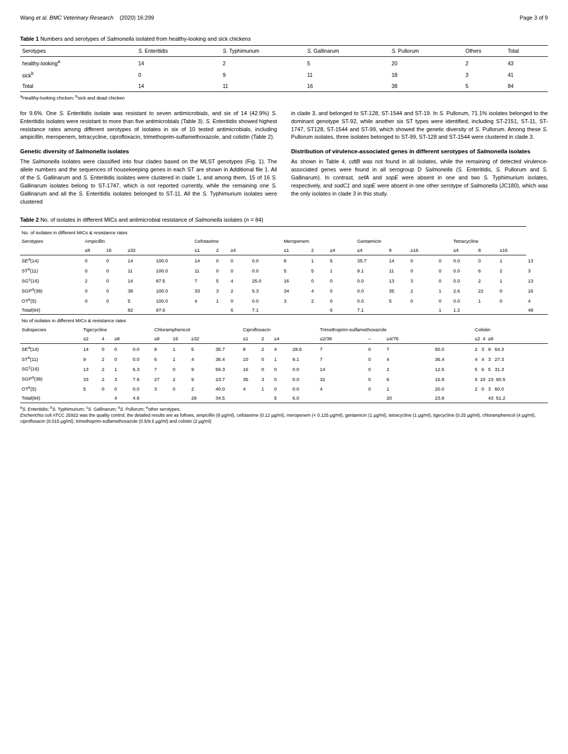Wang et al. BMC Veterinary Research (2020) 16:299
Page 3 of 9
Table 1 Numbers and serotypes of Salmonella isolated from healthy-looking and sick chickens
| Serotypes | S. Enteritidis | S. Typhimurium | S. Gallinarum | S. Pullorum | Others | Total |
| --- | --- | --- | --- | --- | --- | --- |
| healthy-looking a | 14 | 2 | 5 | 20 | 2 | 43 |
| sick b | 0 | 9 | 11 | 18 | 3 | 41 |
| Total | 14 | 11 | 16 | 38 | 5 | 84 |
aHealthy-looking chicken; bsick and dead chicken
for 9.6%. One S. Enteritidis isolate was resistant to seven antimicrobials, and six of 14 (42.9%) S. Enteritidis isolates were resistant to more than five antimicrobials (Table 3). S. Enteritidis showed highest resistance rates among different serotypes of isolates in six of 10 tested antimicrobials, including ampicillin, meropenem, tetracycline, ciprofloxacin, trimethoprim-sulfamethoxazole, and colistin (Table 2).
Genetic diversity of Salmonella isolates
The Salmonella isolates were classified into four clades based on the MLST genotypes (Fig. 1). The allele numbers and the sequences of housekeeping genes in each ST are shown in Additional file 1. All of the S. Gallinarum and S. Enteritidis isolates were clustered in clade 1, and among them, 15 of 16 S. Gallinarum isolates belong to ST-1747, which is not reported currently, while the remaining one S. Gallinarum and all the S. Enteritidis isolates belonged to ST-11. All the S. Typhimurium isolates were clustered
in clade 3, and belonged to ST-128, ST-1544 and ST-19. In S. Pullorum, 71.1% isolates belonged to the dominant genotype ST-92, while another six ST types were identified, including ST-2151, ST-11, ST-1747, ST128, ST-1544 and ST-99, which showed the genetic diversity of S. Pullorum. Among these S. Pullorum isolates, three isolates belonged to ST-99, ST-128 and ST-1544 were clustered in clade 3.
Distribution of virulence-associated genes in different serotypes of Salmonella isolates
As shown in Table 4, cdtB was not found in all isolates, while the remaining of detected virulence-associated genes were found in all serogroup D Salmonella (S. Enteritidis, S. Pullorum and S. Gallinarum). In contrast, sefA and sopE were absent in one and two S. Typhimurium isolates, respectively, and sodC1 and sopE were absent in one other serotype of Salmonella (JC180), which was the only isolates in clade 3 in this study.
Table 2 No. of isolates in different MICs and antimicrobial resistance of Salmonella isolates ( n = 84)
| No. of isolates in different MICs & resistance rates |
| --- |
| Serotypes | Ampicillin | Cefotaxime | Meropenem | Gentamicin | Tetracycline |
| | ≤8 | 16 | ≥32 | | ≤1 | 2 | ≥4 | | ≤1 | 2 | ≥4 | ≤4 | 8 | ≥16 | | ≤4 | 8 | ≥16 |
| SE a (14) | 0 | 0 | 14 | 100.0 | 14 | 0 | 0 | 0.0 | 8 | 1 | 5 | 35.7 | 14 | 0 | 0 | 0.0 | 0 | 1 | 13 |
| ST b (11) | 0 | 0 | 11 | 100.0 | 11 | 0 | 0 | 0.0 | 5 | 5 | 1 | 9.1 | 11 | 0 | 0 | 0.0 | 6 | 2 | 3 |
| SG c (16) | 2 | 0 | 14 | 87.5 | 7 | 5 | 4 | 25.0 | 16 | 0 | 0 | 0.0 | 13 | 3 | 0 | 0.0 | 2 | 1 | 13 |
| SGP d (38) | 0 | 0 | 38 | 100.0 | 33 | 3 | 2 | 5.3 | 34 | 4 | 0 | 0.0 | 35 | 2 | 1 | 2.6 | 22 | 0 | 16 |
| OT e (5) | 0 | 0 | 5 | 100.0 | 4 | 1 | 0 | 0.0 | 3 | 2 | 0 | 0.0 | 5 | 0 | 0 | 0.0 | 1 | 0 | 4 |
| Total(84) | | | 82 | 97.6 | | | 6 | 7.1 | | | 6 | 7.1 | | | 1 | 1.2 | | | 49 |
| No of isolates in different MICs & resistance rates |
| --- |
| Subspecies | Tigecycline | Chloramphenicol | Ciprofloxacin | Trimethoprim-sulfamethoxazole | Colistin |
| | ≤2 | 4 | ≥8 | | ≤8 | 16 | ≥32 | | ≤1 | 2 | ≥4 | | ≤2/38 | – | ≥4/76 | | ≤2 4 ≥8 |
| SE a (14) | 14 | 0 | 0 | 0.0 | 8 | 1 | 5 | 35.7 | 8 | 2 | 4 | 28.6 | 7 | 0 | 7 | 50.0 | 2 3 9 64.3 |
| ST b (11) | 9 | 2 | 0 | 0.0 | 6 | 1 | 4 | 36.4 | 10 | 0 | 1 | 9.1 | 7 | 0 | 4 | 36.4 | 4 4 3 27.3 |
| SG c (16) | 13 | 2 | 1 | 6.3 | 7 | 0 | 9 | 56.3 | 16 | 0 | 0 | 0.0 | 14 | 0 | 2 | 12.5 | 5 6 5 31.3 |
| SGP d (38) | 33 | 2 | 3 | 7.9 | 27 | 2 | 9 | 23.7 | 35 | 3 | 0 | 0.0 | 32 | 0 | 6 | 15.8 | 5 10 23 60.5 |
| OT e (5) | 5 | 0 | 0 | 0.0 | 3 | 0 | 2 | 40.0 | 4 | 1 | 0 | 0.0 | 4 | 0 | 1 | 20.0 | 2 0 3 60.0 |
| Total(84) | | | 4 | 4.8 | | | 29 | 34.5 | | | 5 | 6.0 | | | 20 | 23.8 | 43 51.2 |
aS. Enteritidis; bS. Typhimurium; cS. Gallinarum; dS. Pullorum; eother serotypes;
Escherichia coli ATCC 25922 was the quality control, the detailed results are as follows, ampicillin (8 µg/ml), cefotaxime (0.12 µg/ml), meropenem (< 0.125 µg/ml), gentamicin (1 µg/ml), tetracycline (1 µg/ml), tigecycline (0.25 µg/ml), chloramphenicol (4 µg/ml), ciprofloxacin (0.015 µg/ml), trimethoprim-sulfamethoxazole (0.5/9.5 µg/ml) and colistin (2 µg/ml)